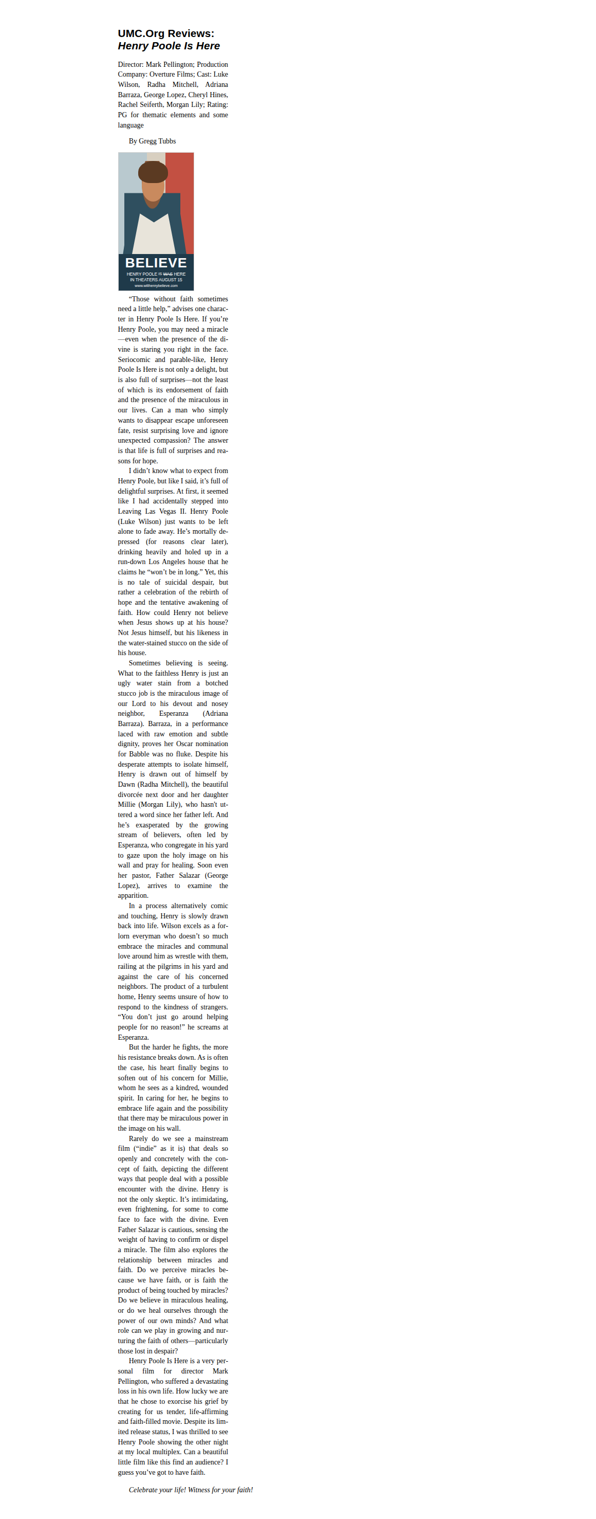UMC.Org Reviews:Henry Poole Is Here
Director: Mark Pellington; Production Company: Overture Films; Cast: Luke Wilson, Radha Mitchell, Adriana Barraza, George Lopez, Cheryl Hines, Rachel Seiferth, Morgan Lily; Rating: PG for thematic elements and some language
By Gregg Tubbs
BELIEVE
HENRY POOLE IS WAS HERE
IN THEATERS AUGUST 15
www.willhenrybelieve.com
“Those without faith sometimes need a little help,” advises one character in Henry Poole Is Here. If you’re Henry Poole, you may need a miracle—even when the presence of the divine is staring you right in the face. Seriocomic and parable-like, Henry Poole Is Here is not only a delight, but is also full of surprises—not the least of which is its endorsement of faith and the presence of the miraculous in our lives. Can a man who simply wants to disappear escape unforeseen fate, resist surprising love and ignore unexpected compassion? The answer is that life is full of surprises and reasons for hope.
I didn’t know what to expect from Henry Poole, but like I said, it’s full of delightful surprises. At first, it seemed like I had accidentally stepped into Leaving Las Vegas II. Henry Poole (Luke Wilson) just wants to be left alone to fade away. He’s mortally depressed (for reasons clear later), drinking heavily and holed up in a run-down Los Angeles house that he claims he “won’t be in long.” Yet, this is no tale of suicidal despair, but rather a celebration of the rebirth of hope and the tentative awakening of faith. How could Henry not believe when Jesus shows up at his house? Not Jesus himself, but his likeness in the water-stained stucco on the side of his house.
Sometimes believing is seeing. What to the faithless Henry is just an ugly water stain from a botched stucco job is the miraculous image of our Lord to his devout and nosey neighbor, Esperanza (Adriana Barraza). Barraza, in a performance laced with raw emotion and subtle dignity, proves her Oscar nomination for Babble was no fluke. Despite his desperate attempts to isolate himself, Henry is drawn out of himself by Dawn (Radha Mitchell), the beautiful divorcée next door and her daughter Millie (Morgan Lily), who hasn't uttered a word since her father left. And he’s exasperated by the growing stream of believers, often led by Esperanza, who congregate in his yard to gaze upon the holy image on his wall and pray for healing. Soon even her pastor, Father Salazar (George Lopez), arrives to examine the apparition.
In a process alternatively comic and touching, Henry is slowly drawn back into life. Wilson excels as a forlorn everyman who doesn’t so much embrace the miracles and communal love around him as wrestle with them, railing at the pilgrims in his yard and against the care of his concerned neighbors. The product of a turbulent home, Henry seems unsure of how to respond to the kindness of strangers. “You don’t just go around helping people for no reason!” he screams at Esperanza.
But the harder he fights, the more his resistance breaks down. As is often the case, his heart finally begins to soften out of his concern for Millie, whom he sees as a kindred, wounded spirit. In caring for her, he begins to embrace life again and the possibility that there may be miraculous power in the image on his wall.
Rarely do we see a mainstream film (“indie” as it is) that deals so openly and concretely with the concept of faith, depicting the different ways that people deal with a possible encounter with the divine. Henry is not the only skeptic. It’s intimidating, even frightening, for some to come face to face with the divine. Even Father Salazar is cautious, sensing the weight of having to confirm or dispel a miracle. The film also explores the relationship between miracles and faith. Do we perceive miracles because we have faith, or is faith the product of being touched by miracles? Do we believe in miraculous healing, or do we heal ourselves through the power of our own minds? And what role can we play in growing and nurturing the faith of others—particularly those lost in despair?
Henry Poole Is Here is a very personal film for director Mark Pellington, who suffered a devastating loss in his own life. How lucky we are that he chose to exorcise his grief by creating for us tender, life-affirming and faith-filled movie. Despite its limited release status, I was thrilled to see Henry Poole showing the other night at my local multiplex. Can a beautiful little film like this find an audience? I guess you’ve got to have faith.
Celebrate your life! Witness for your faith!